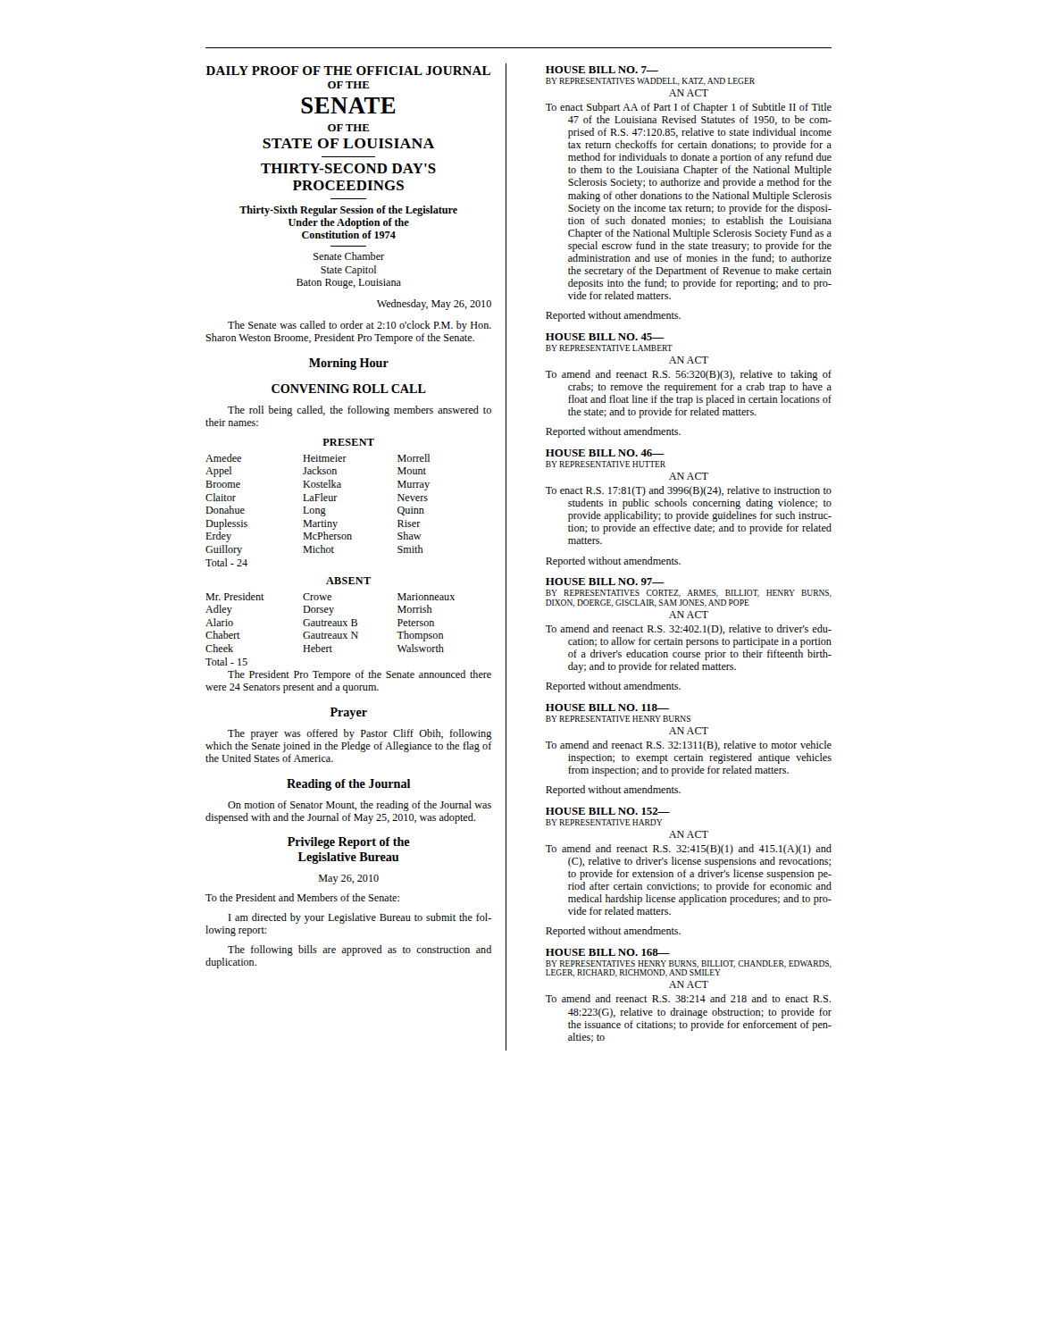DAILY PROOF OF THE OFFICIAL JOURNAL
OF THE
SENATE
OF THE
STATE OF LOUISIANA
THIRTY-SECOND DAY'S PROCEEDINGS
Thirty-Sixth Regular Session of the Legislature
Under the Adoption of the
Constitution of 1974
Senate Chamber
State Capitol
Baton Rouge, Louisiana
Wednesday, May 26, 2010
The Senate was called to order at 2:10 o'clock P.M. by Hon. Sharon Weston Broome, President Pro Tempore of the Senate.
Morning Hour
CONVENING ROLL CALL
The roll being called, the following members answered to their names:
PRESENT
| Amedee | Heitmeier | Morrell |
| Appel | Jackson | Mount |
| Broome | Kostelka | Murray |
| Claitor | LaFleur | Nevers |
| Donahue | Long | Quinn |
| Duplessis | Martiny | Riser |
| Erdey | McPherson | Shaw |
| Guillory | Michot | Smith |
| Total - 24 | | |
ABSENT
| Mr. President | Crowe | Marionneaux |
| Adley | Dorsey | Morrish |
| Alario | Gautreaux B | Peterson |
| Chabert | Gautreaux N | Thompson |
| Cheek | Hebert | Walsworth |
| Total - 15 | | |
The President Pro Tempore of the Senate announced there were 24 Senators present and a quorum.
Prayer
The prayer was offered by Pastor Cliff Obih, following which the Senate joined in the Pledge of Allegiance to the flag of the United States of America.
Reading of the Journal
On motion of Senator Mount, the reading of the Journal was dispensed with and the Journal of May 25, 2010, was adopted.
Privilege Report of the
Legislative Bureau
May 26, 2010
To the President and Members of the Senate:
I am directed by your Legislative Bureau to submit the following report:
The following bills are approved as to construction and duplication.
HOUSE BILL NO. 7—
BY REPRESENTATIVES WADDELL, KATZ, AND LEGER
AN ACT
To enact Subpart AA of Part I of Chapter 1 of Subtitle II of Title 47 of the Louisiana Revised Statutes of 1950, to be comprised of R.S. 47:120.85, relative to state individual income tax return checkoffs for certain donations; to provide for a method for individuals to donate a portion of any refund due to them to the Louisiana Chapter of the National Multiple Sclerosis Society; to authorize and provide a method for the making of other donations to the National Multiple Sclerosis Society on the income tax return; to provide for the disposition of such donated monies; to establish the Louisiana Chapter of the National Multiple Sclerosis Society Fund as a special escrow fund in the state treasury; to provide for the administration and use of monies in the fund; to authorize the secretary of the Department of Revenue to make certain deposits into the fund; to provide for reporting; and to provide for related matters.
Reported without amendments.
HOUSE BILL NO. 45—
BY REPRESENTATIVE LAMBERT
AN ACT
To amend and reenact R.S. 56:320(B)(3), relative to taking of crabs; to remove the requirement for a crab trap to have a float and float line if the trap is placed in certain locations of the state; and to provide for related matters.
Reported without amendments.
HOUSE BILL NO. 46—
BY REPRESENTATIVE HUTTER
AN ACT
To enact R.S. 17:81(T) and 3996(B)(24), relative to instruction to students in public schools concerning dating violence; to provide applicability; to provide guidelines for such instruction; to provide an effective date; and to provide for related matters.
Reported without amendments.
HOUSE BILL NO. 97—
BY REPRESENTATIVES CORTEZ, ARMES, BILLIOT, HENRY BURNS, DIXON, DOERGE, GISCLAIR, SAM JONES, AND POPE
AN ACT
To amend and reenact R.S. 32:402.1(D), relative to driver's education; to allow for certain persons to participate in a portion of a driver's education course prior to their fifteenth birthday; and to provide for related matters.
Reported without amendments.
HOUSE BILL NO. 118—
BY REPRESENTATIVE HENRY BURNS
AN ACT
To amend and reenact R.S. 32:1311(B), relative to motor vehicle inspection; to exempt certain registered antique vehicles from inspection; and to provide for related matters.
Reported without amendments.
HOUSE BILL NO. 152—
BY REPRESENTATIVE HARDY
AN ACT
To amend and reenact R.S. 32:415(B)(1) and 415.1(A)(1) and (C), relative to driver's license suspensions and revocations; to provide for extension of a driver's license suspension period after certain convictions; to provide for economic and medical hardship license application procedures; and to provide for related matters.
Reported without amendments.
HOUSE BILL NO. 168—
BY REPRESENTATIVES HENRY BURNS, BILLIOT, CHANDLER, EDWARDS, LEGER, RICHARD, RICHMOND, AND SMILEY
AN ACT
To amend and reenact R.S. 38:214 and 218 and to enact R.S. 48:223(G), relative to drainage obstruction; to provide for the issuance of citations; to provide for enforcement of penalties; to